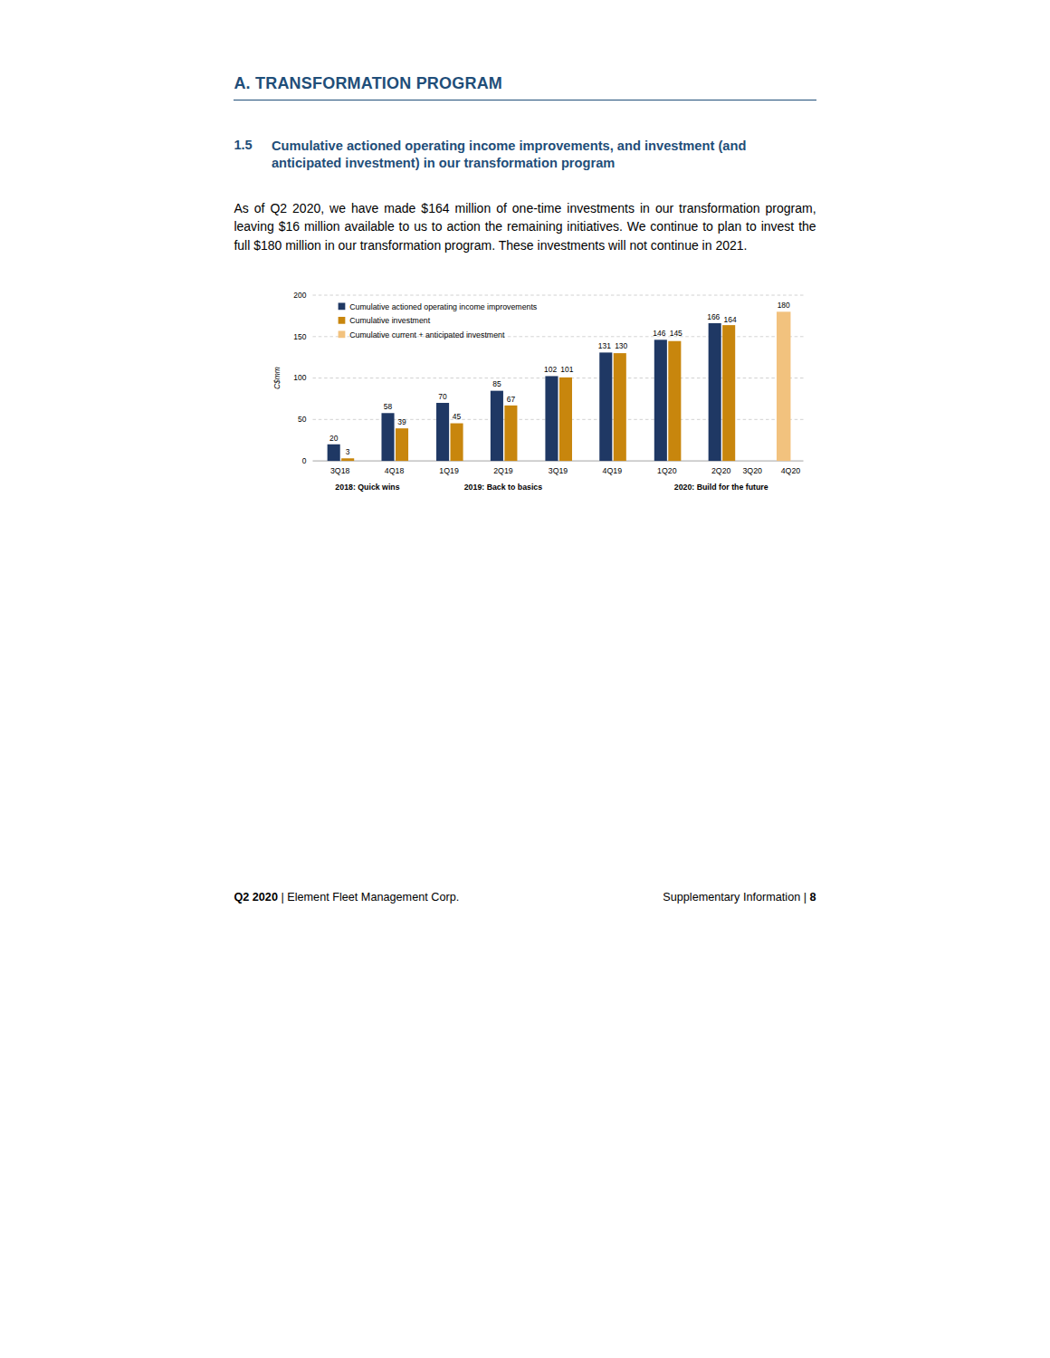A. TRANSFORMATION PROGRAM
1.5
Cumulative actioned operating income improvements, and investment (and anticipated investment) in our transformation program
As of Q2 2020, we have made $164 million of one-time investments in our transformation program, leaving $16 million available to us to action the remaining initiatives. We continue to plan to invest the full $180 million in our transformation program. These investments will not continue in 2021.
200 150 100 50 0 C$mm Cumulative actioned operating income improvements Cumulative investment Cumulative current + anticipated investment 20 3 58 39 70 45 85 67 102 101 131 130 146 145 166 164 180 3Q18 4Q18 1Q19 2Q19 3Q19 4Q19 1Q20 2Q20 3Q20 4Q20 2018: Quick wins 2019: Back to basics 2020: Build for the future
Q2 2020 | Element Fleet Management Corp.
Supplementary Information | 8